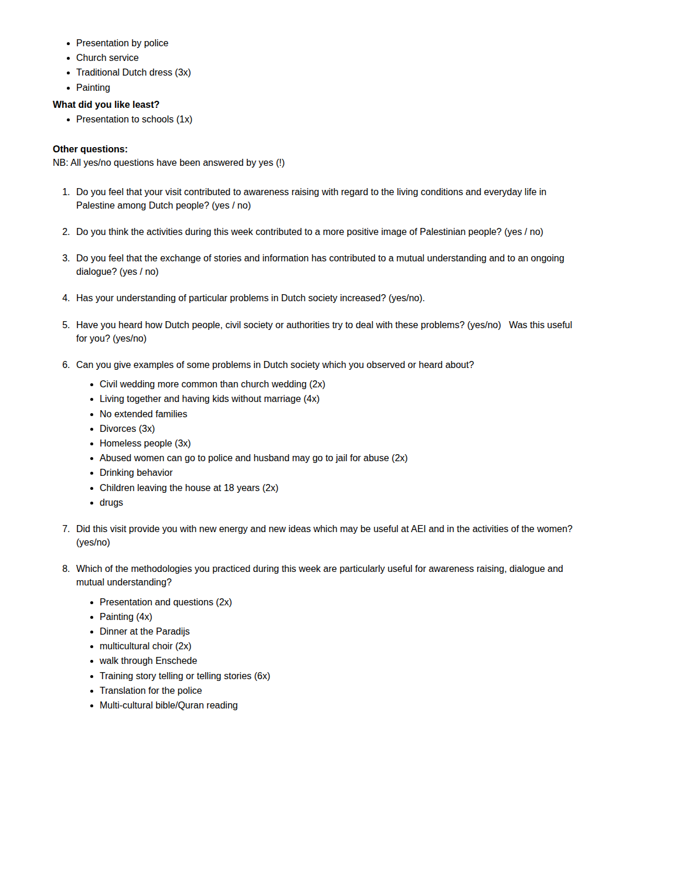Presentation by police
Church service
Traditional Dutch dress (3x)
Painting
What did you like least?
Presentation to schools (1x)
Other questions:
NB: All yes/no questions have been answered by yes (!)
Do you feel that your visit contributed to awareness raising with regard to the living conditions and everyday life in Palestine among Dutch people? (yes / no)
Do you think the activities during this week contributed to a more positive image of Palestinian people? (yes / no)
Do you feel that the exchange of stories and information has contributed to a mutual understanding and to an ongoing dialogue? (yes / no)
Has your understanding of particular problems in Dutch society increased? (yes/no).
Have you heard how Dutch people, civil society or authorities try to deal with these problems? (yes/no) Was this useful for you? (yes/no)
Can you give examples of some problems in Dutch society which you observed or heard about?
Civil wedding more common than church wedding (2x)
Living together and having kids without marriage (4x)
No extended families
Divorces (3x)
Homeless people (3x)
Abused women can go to police and husband may go to jail for abuse (2x)
Drinking behavior
Children leaving the house at 18 years (2x)
drugs
Did this visit provide you with new energy and new ideas which may be useful at AEI and in the activities of the women? (yes/no)
Which of the methodologies you practiced during this week are particularly useful for awareness raising, dialogue and mutual understanding?
Presentation and questions (2x)
Painting (4x)
Dinner at the Paradijs
multicultural choir (2x)
walk through Enschede
Training story telling or telling stories (6x)
Translation for the police
Multi-cultural bible/Quran reading